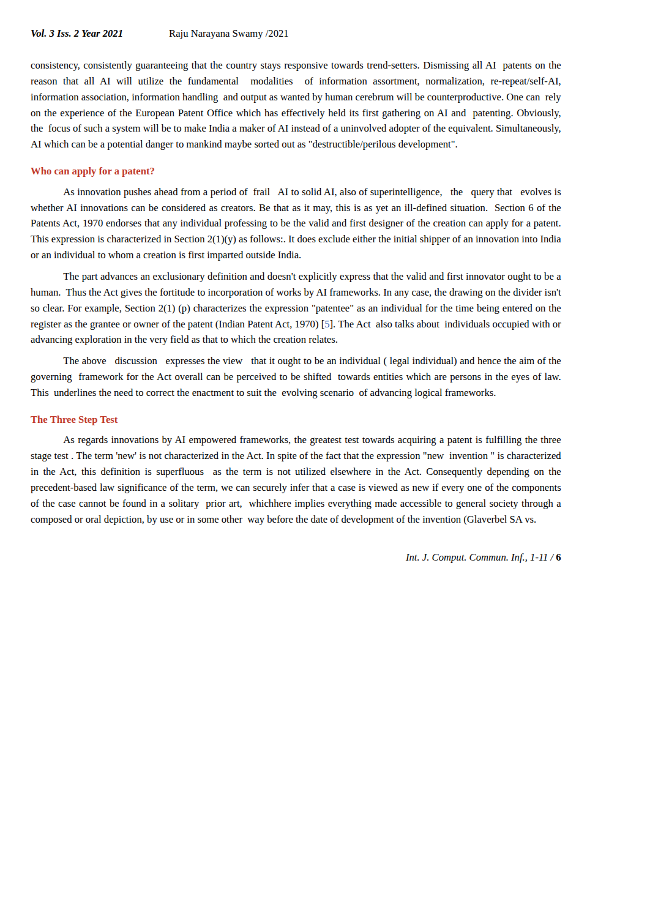Vol. 3 Iss. 2 Year 2021 Raju Narayana Swamy /2021
consistency, consistently guaranteeing that the country stays responsive towards trend-setters. Dismissing all AI patents on the reason that all AI will utilize the fundamental modalities of information assortment, normalization, re-repeat/self-AI, information association, information handling and output as wanted by human cerebrum will be counterproductive. One can rely on the experience of the European Patent Office which has effectively held its first gathering on AI and patenting. Obviously, the focus of such a system will be to make India a maker of AI instead of a uninvolved adopter of the equivalent. Simultaneously, AI which can be a potential danger to mankind maybe sorted out as "destructible/perilous development".
Who can apply for a patent?
As innovation pushes ahead from a period of frail AI to solid AI, also of superintelligence, the query that evolves is whether AI innovations can be considered as creators. Be that as it may, this is as yet an ill-defined situation. Section 6 of the Patents Act, 1970 endorses that any individual professing to be the valid and first designer of the creation can apply for a patent. This expression is characterized in Section 2(1)(y) as follows:. It does exclude either the initial shipper of an innovation into India or an individual to whom a creation is first imparted outside India.
The part advances an exclusionary definition and doesn't explicitly express that the valid and first innovator ought to be a human. Thus the Act gives the fortitude to incorporation of works by AI frameworks. In any case, the drawing on the divider isn't so clear. For example, Section 2(1) (p) characterizes the expression "patentee" as an individual for the time being entered on the register as the grantee or owner of the patent (Indian Patent Act, 1970) [5]. The Act also talks about individuals occupied with or advancing exploration in the very field as that to which the creation relates.
The above discussion expresses the view that it ought to be an individual ( legal individual) and hence the aim of the governing framework for the Act overall can be perceived to be shifted towards entities which are persons in the eyes of law. This underlines the need to correct the enactment to suit the evolving scenario of advancing logical frameworks.
The Three Step Test
As regards innovations by AI empowered frameworks, the greatest test towards acquiring a patent is fulfilling the three stage test . The term 'new' is not characterized in the Act. In spite of the fact that the expression "new invention " is characterized in the Act, this definition is superfluous as the term is not utilized elsewhere in the Act. Consequently depending on the precedent-based law significance of the term, we can securely infer that a case is viewed as new if every one of the components of the case cannot be found in a solitary prior art, whichhere implies everything made accessible to general society through a composed or oral depiction, by use or in some other way before the date of development of the invention (Glaverbel SA vs.
Int. J. Comput. Commun. Inf., 1-11 / 6